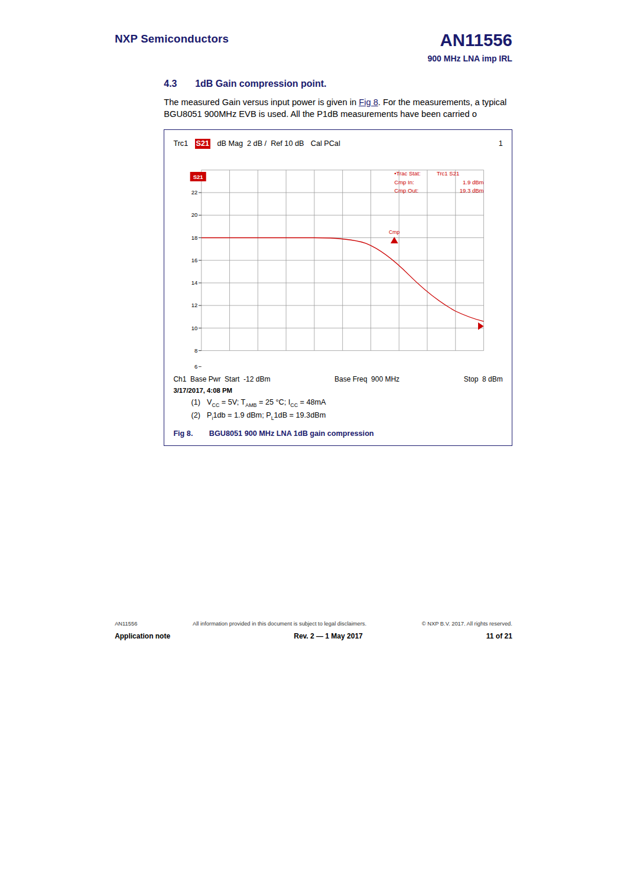NXP Semiconductors
AN11556
900 MHz LNA imp IRL
4.31dB Gain compression point.
The measured Gain versus input power is given in Fig 8. For the measurements, a typical BGU8051 900MHz EVB is used. All the P1dB measurements have been carried o
Trc1 S21 dB Mag 2 dB / Ref 10 dB Cal PCal 1
22 20 18 16 14 12 10 8 6 S21 •Trac Stat: Trc1 S21 Cmp In: 1.9 dBm Cmp Out: 19.3 dBm Cmp
Ch1 Base Pwr Start -12 dBm Base Freq 900 MHz Stop 8 dBm
3/17/2017, 4:08 PM
(1) VCC = 5V; TAMB = 25 °C; ICC = 48mA
(2) Pi1db = 1.9 dBm; PL1dB = 19.3dBm
Fig 8. BGU8051 900 MHz LNA 1dB gain compression
AN11556 All information provided in this document is subject to legal disclaimers. © NXP B.V. 2017. All rights reserved.
Application note Rev. 2 — 1 May 2017 11 of 21